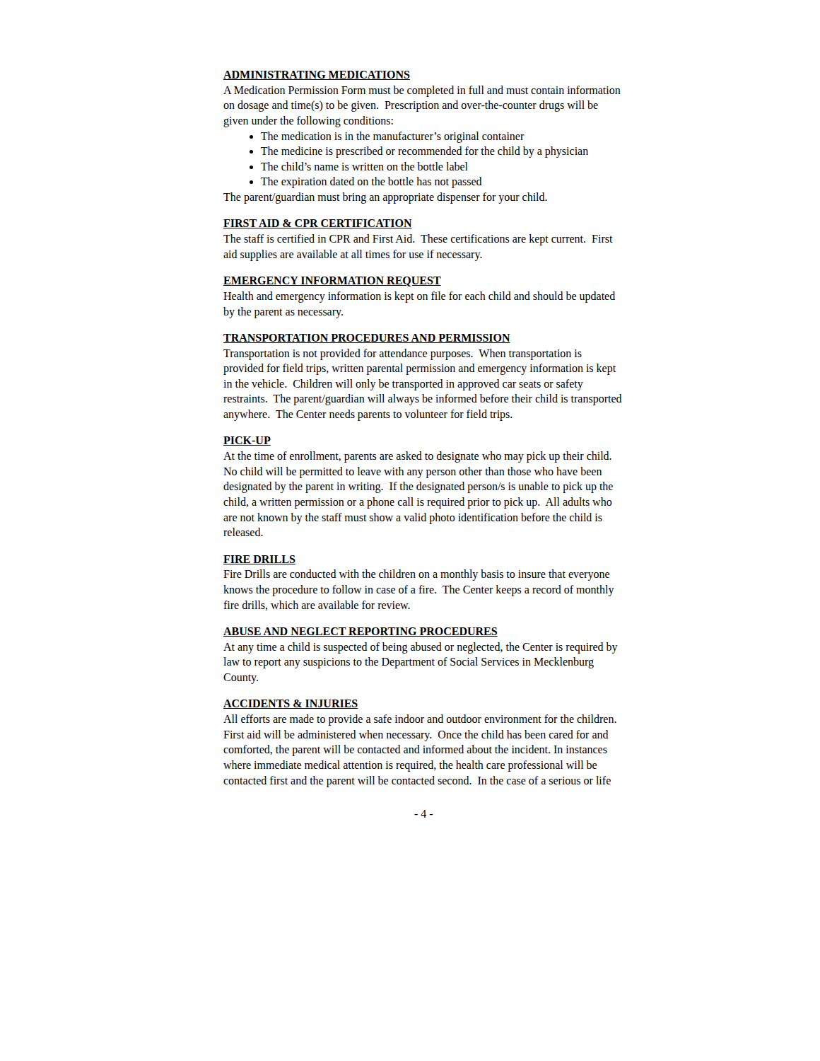ADMINISTRATING MEDICATIONS
A Medication Permission Form must be completed in full and must contain information on dosage and time(s) to be given. Prescription and over-the-counter drugs will be given under the following conditions:
The medication is in the manufacturer’s original container
The medicine is prescribed or recommended for the child by a physician
The child’s name is written on the bottle label
The expiration dated on the bottle has not passed
The parent/guardian must bring an appropriate dispenser for your child.
FIRST AID & CPR CERTIFICATION
The staff is certified in CPR and First Aid. These certifications are kept current. First aid supplies are available at all times for use if necessary.
EMERGENCY INFORMATION REQUEST
Health and emergency information is kept on file for each child and should be updated by the parent as necessary.
TRANSPORTATION PROCEDURES AND PERMISSION
Transportation is not provided for attendance purposes. When transportation is provided for field trips, written parental permission and emergency information is kept in the vehicle. Children will only be transported in approved car seats or safety restraints. The parent/guardian will always be informed before their child is transported anywhere. The Center needs parents to volunteer for field trips.
PICK-UP
At the time of enrollment, parents are asked to designate who may pick up their child. No child will be permitted to leave with any person other than those who have been designated by the parent in writing. If the designated person/s is unable to pick up the child, a written permission or a phone call is required prior to pick up. All adults who are not known by the staff must show a valid photo identification before the child is released.
FIRE DRILLS
Fire Drills are conducted with the children on a monthly basis to insure that everyone knows the procedure to follow in case of a fire. The Center keeps a record of monthly fire drills, which are available for review.
ABUSE AND NEGLECT REPORTING PROCEDURES
At any time a child is suspected of being abused or neglected, the Center is required by law to report any suspicions to the Department of Social Services in Mecklenburg County.
ACCIDENTS & INJURIES
All efforts are made to provide a safe indoor and outdoor environment for the children. First aid will be administered when necessary. Once the child has been cared for and comforted, the parent will be contacted and informed about the incident. In instances where immediate medical attention is required, the health care professional will be contacted first and the parent will be contacted second. In the case of a serious or life
- 4 -